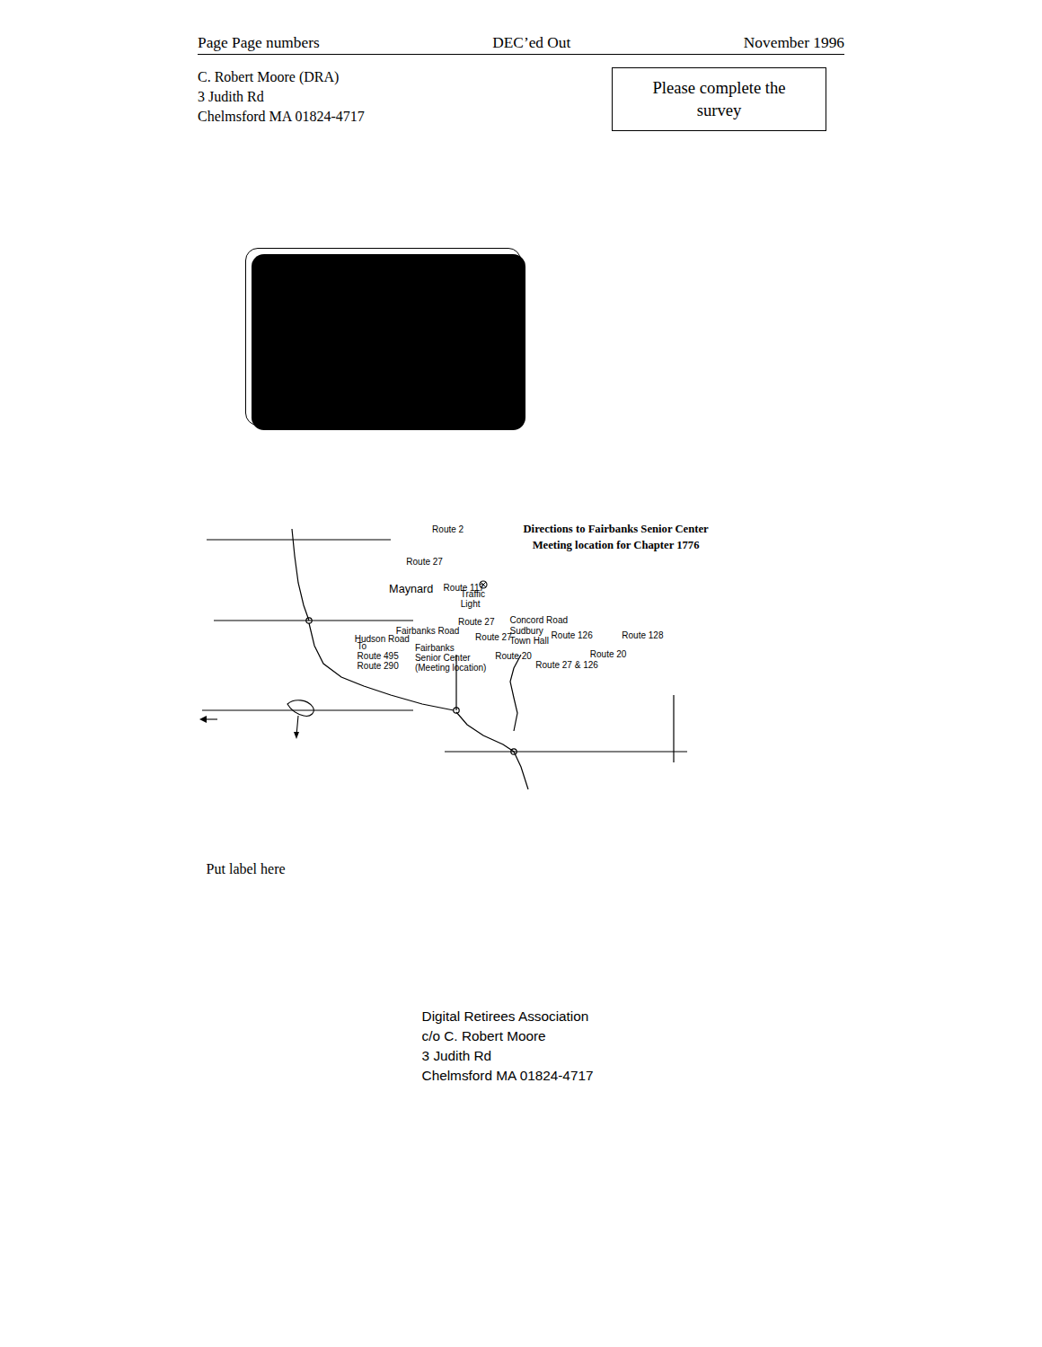Page Page numbers
DEC’ed Out
November 1996
C. Robert Moore (DRA)
3 Judith Rd
Chelmsford MA 01824-4717
Please complete the survey
Chapter 1776
Sudbury/Framingham Area
Thursday, November 7, 1996 2:00 pm
Thursday, February 13, 1997 2:00 pm
Thursday, May 22, 1997 7:00 pm
Fairbanks Senior Center
Sudbury, Massachusetts
Directions to Fairbanks Senior Center
Meeting location for Chapter 1776
Route 2 Route 27 Maynard Route 117 Traffic
Light Route 27 Concord Road Route 126 Fairbanks Road Hudson Road Route 27 Sudbury
Town Hall Route 128 To
Route 495
Route 290 Fairbanks
Senior Center
(Meeting location) Route 20 Route 20 Route 27 & 126
Put label here
Digital Retirees Association
c/o C. Robert Moore
3 Judith Rd
Chelmsford MA 01824-4717